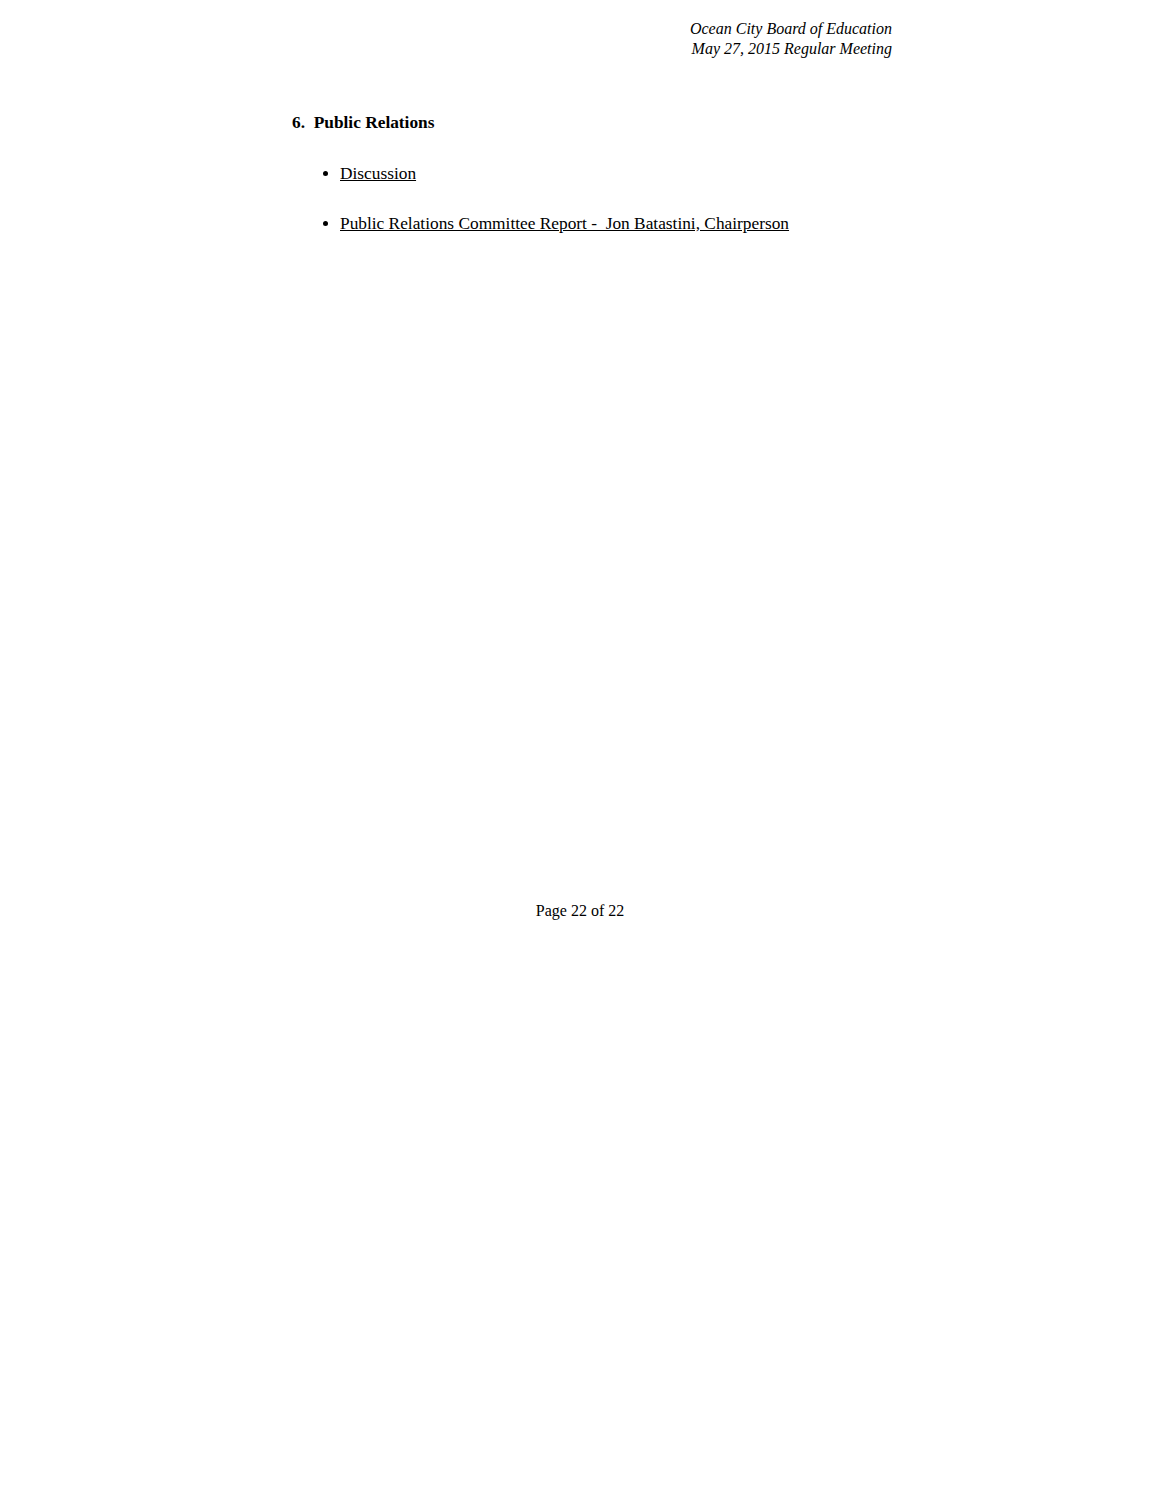Ocean City Board of Education
May 27, 2015 Regular Meeting
6. Public Relations
Discussion
Public Relations Committee Report - Jon Batastini, Chairperson
Page 22 of 22